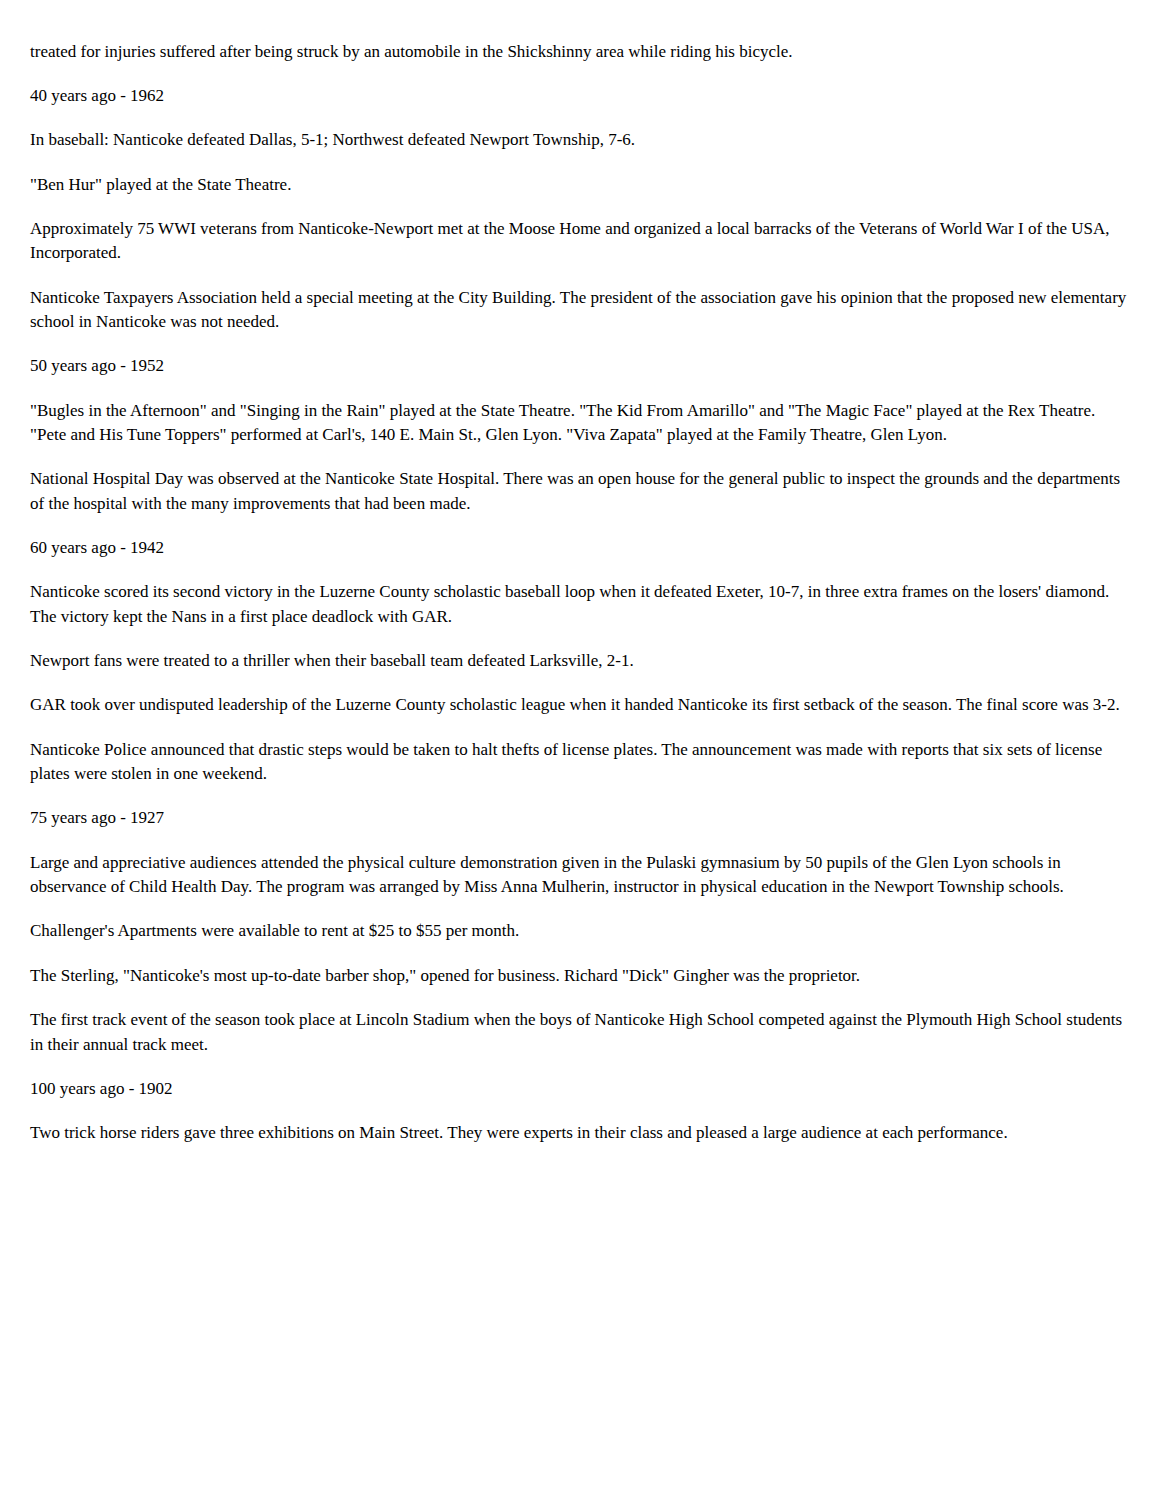treated for injuries suffered after being struck by an automobile in the Shickshinny area while riding his bicycle.
40 years ago - 1962
In baseball: Nanticoke defeated Dallas, 5-1; Northwest defeated Newport Township, 7-6.
"Ben Hur" played at the State Theatre.
Approximately 75 WWI veterans from Nanticoke-Newport met at the Moose Home and organized a local barracks of the Veterans of World War I of the USA, Incorporated.
Nanticoke Taxpayers Association held a special meeting at the City Building. The president of the association gave his opinion that the proposed new elementary school in Nanticoke was not needed.
50 years ago - 1952
"Bugles in the Afternoon" and "Singing in the Rain" played at the State Theatre. "The Kid From Amarillo" and "The Magic Face" played at the Rex Theatre. "Pete and His Tune Toppers" performed at Carl's, 140 E. Main St., Glen Lyon. "Viva Zapata" played at the Family Theatre, Glen Lyon.
National Hospital Day was observed at the Nanticoke State Hospital. There was an open house for the general public to inspect the grounds and the departments of the hospital with the many improvements that had been made.
60 years ago - 1942
Nanticoke scored its second victory in the Luzerne County scholastic baseball loop when it defeated Exeter, 10-7, in three extra frames on the losers' diamond. The victory kept the Nans in a first place deadlock with GAR.
Newport fans were treated to a thriller when their baseball team defeated Larksville, 2-1.
GAR took over undisputed leadership of the Luzerne County scholastic league when it handed Nanticoke its first setback of the season. The final score was 3-2.
Nanticoke Police announced that drastic steps would be taken to halt thefts of license plates. The announcement was made with reports that six sets of license plates were stolen in one weekend.
75 years ago - 1927
Large and appreciative audiences attended the physical culture demonstration given in the Pulaski gymnasium by 50 pupils of the Glen Lyon schools in observance of Child Health Day. The program was arranged by Miss Anna Mulherin, instructor in physical education in the Newport Township schools.
Challenger's Apartments were available to rent at $25 to $55 per month.
The Sterling, "Nanticoke's most up-to-date barber shop," opened for business. Richard "Dick" Gingher was the proprietor.
The first track event of the season took place at Lincoln Stadium when the boys of Nanticoke High School competed against the Plymouth High School students in their annual track meet.
100 years ago - 1902
Two trick horse riders gave three exhibitions on Main Street. They were experts in their class and pleased a large audience at each performance.